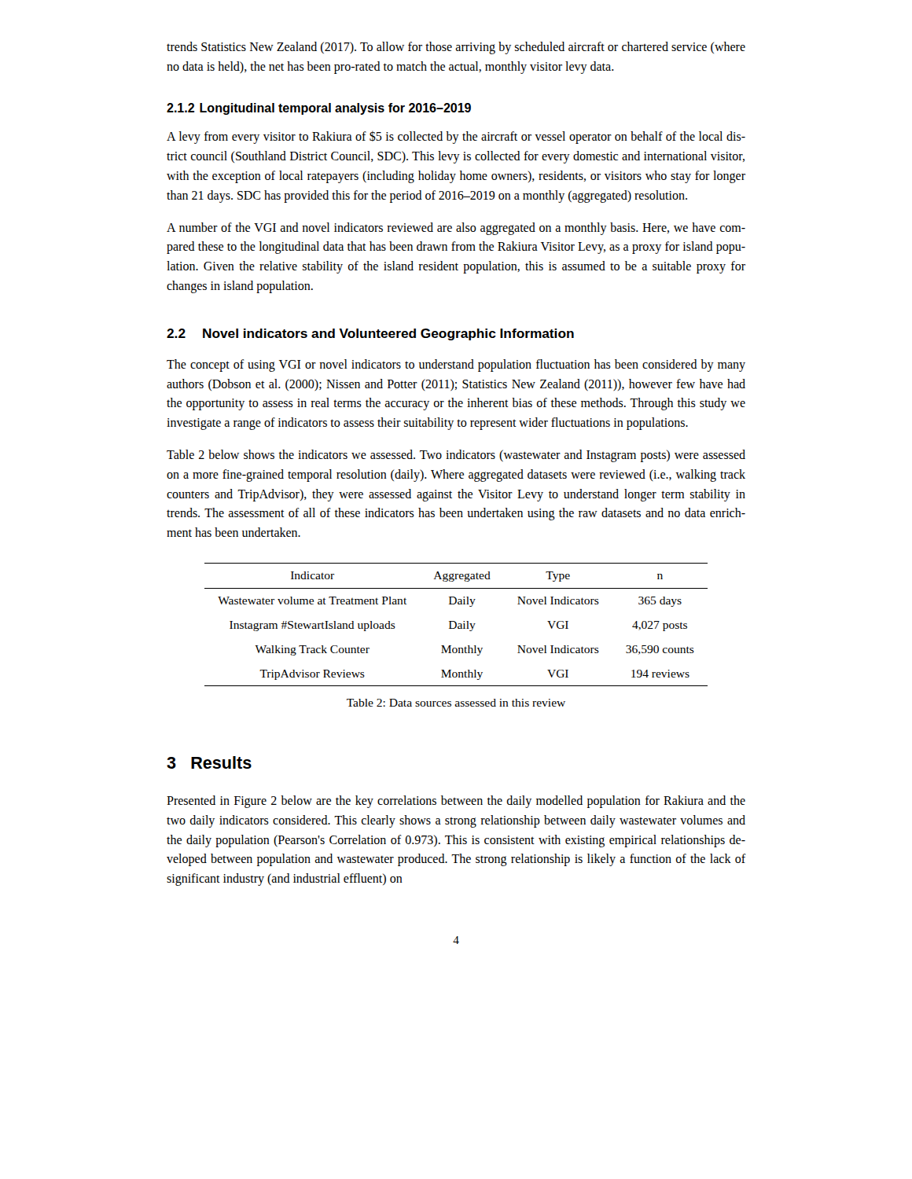trends Statistics New Zealand (2017). To allow for those arriving by scheduled aircraft or chartered service (where no data is held), the net has been pro-rated to match the actual, monthly visitor levy data.
2.1.2 Longitudinal temporal analysis for 2016–2019
A levy from every visitor to Rakiura of $5 is collected by the aircraft or vessel operator on behalf of the local district council (Southland District Council, SDC). This levy is collected for every domestic and international visitor, with the exception of local ratepayers (including holiday home owners), residents, or visitors who stay for longer than 21 days. SDC has provided this for the period of 2016–2019 on a monthly (aggregated) resolution.
A number of the VGI and novel indicators reviewed are also aggregated on a monthly basis. Here, we have compared these to the longitudinal data that has been drawn from the Rakiura Visitor Levy, as a proxy for island population. Given the relative stability of the island resident population, this is assumed to be a suitable proxy for changes in island population.
2.2 Novel indicators and Volunteered Geographic Information
The concept of using VGI or novel indicators to understand population fluctuation has been considered by many authors (Dobson et al. (2000); Nissen and Potter (2011); Statistics New Zealand (2011)), however few have had the opportunity to assess in real terms the accuracy or the inherent bias of these methods. Through this study we investigate a range of indicators to assess their suitability to represent wider fluctuations in populations.
Table 2 below shows the indicators we assessed. Two indicators (wastewater and Instagram posts) were assessed on a more fine-grained temporal resolution (daily). Where aggregated datasets were reviewed (i.e., walking track counters and TripAdvisor), they were assessed against the Visitor Levy to understand longer term stability in trends. The assessment of all of these indicators has been undertaken using the raw datasets and no data enrichment has been undertaken.
| Indicator | Aggregated | Type | n |
| --- | --- | --- | --- |
| Wastewater volume at Treatment Plant | Daily | Novel Indicators | 365 days |
| Instagram #StewartIsland uploads | Daily | VGI | 4,027 posts |
| Walking Track Counter | Monthly | Novel Indicators | 36,590 counts |
| TripAdvisor Reviews | Monthly | VGI | 194 reviews |
Table 2: Data sources assessed in this review
3 Results
Presented in Figure 2 below are the key correlations between the daily modelled population for Rakiura and the two daily indicators considered. This clearly shows a strong relationship between daily wastewater volumes and the daily population (Pearson's Correlation of 0.973). This is consistent with existing empirical relationships developed between population and wastewater produced. The strong relationship is likely a function of the lack of significant industry (and industrial effluent) on
4